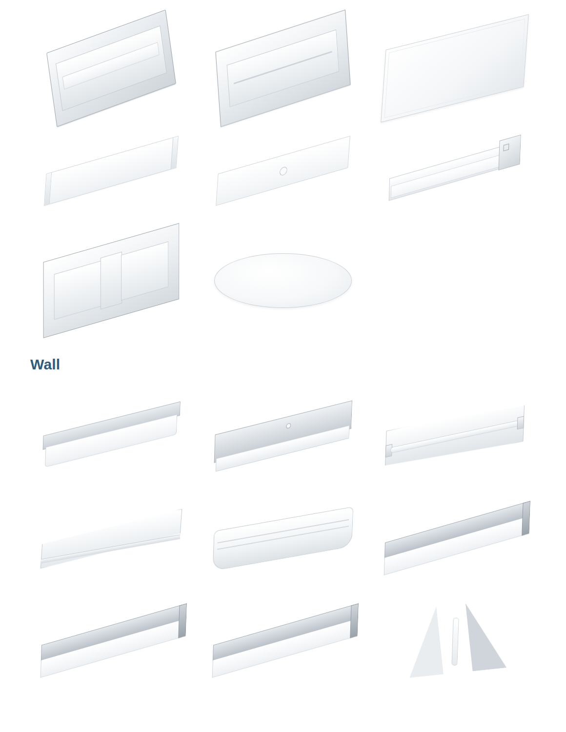Ceiling
Wall